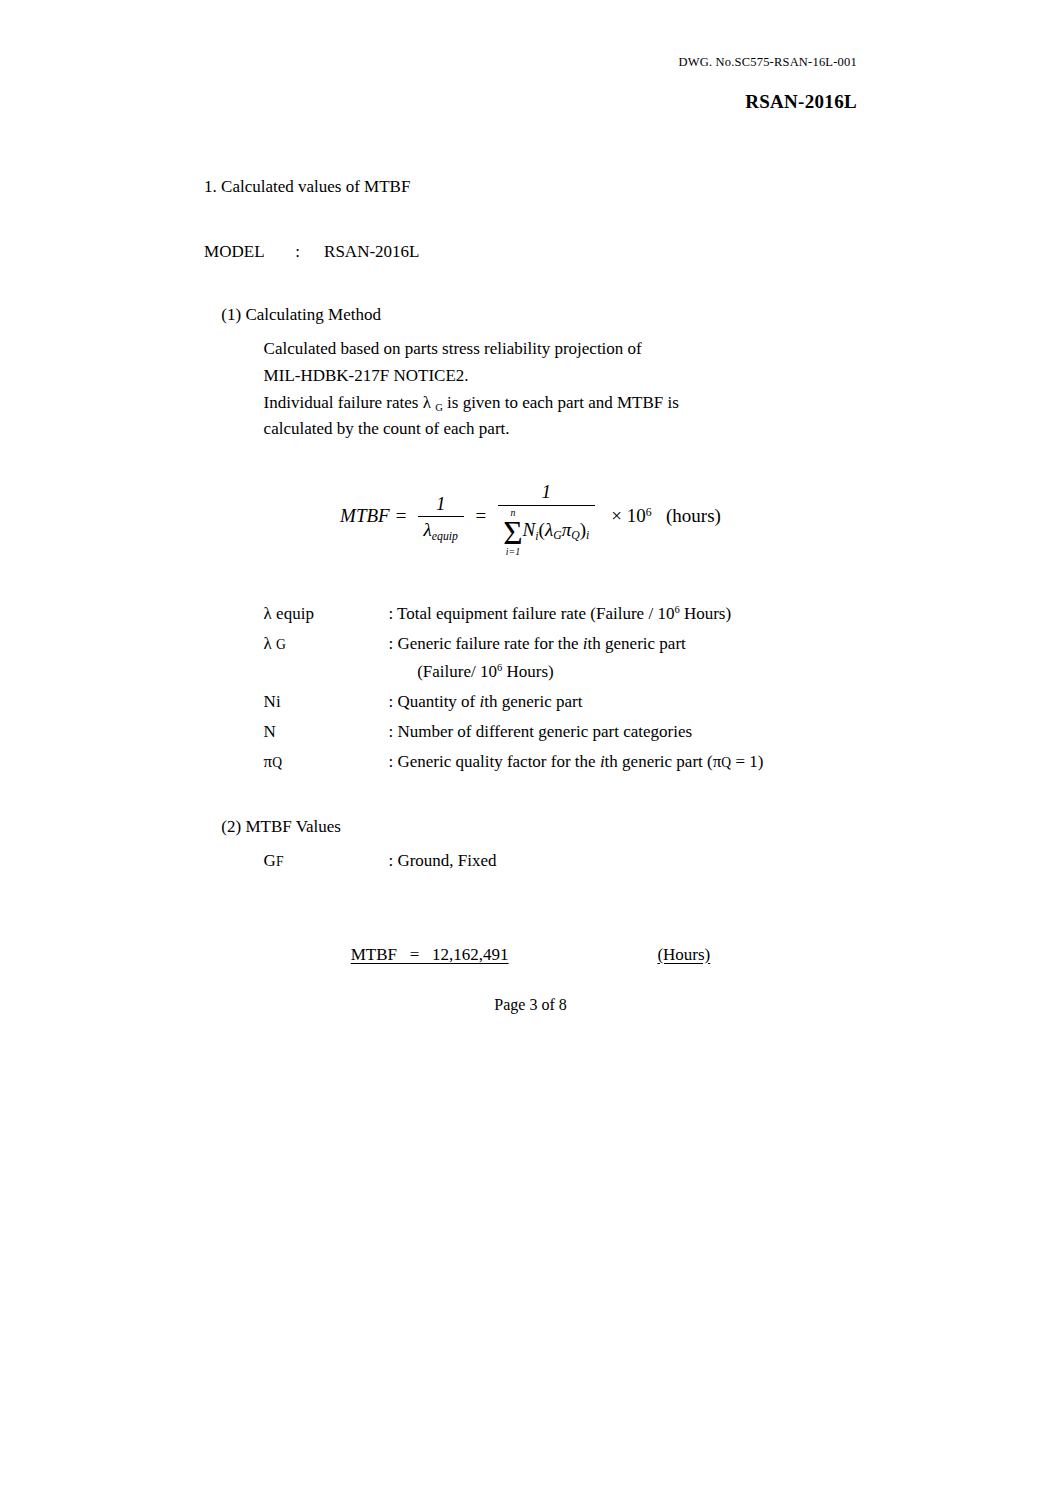DWG. No.SC575-RSAN-16L-001
RSAN-2016L
1. Calculated values of MTBF
MODEL: RSAN-2016L
(1) Calculating Method
Calculated based on parts stress reliability projection of
MIL-HDBK-217F NOTICE2.
Individual failure rates λ G is given to each part and MTBF is
calculated by the count of each part.
MTBF = 1 λequip = 1 n Σ i=1 Ni(λGπQ) i × 106 (hours)
λ equip
: Total equipment failure rate (Failure / 106 Hours)
λ G
: Generic failure rate for the ith generic part
(Failure/ 106 Hours)
Ni
: Quantity of ith generic part
N
: Number of different generic part categories
πQ
: Generic quality factor for the ith generic part (πQ = 1)
(2) MTBF Values
GF: Ground, Fixed
MTBF = 12,162,491(Hours)
Page 3 of 8